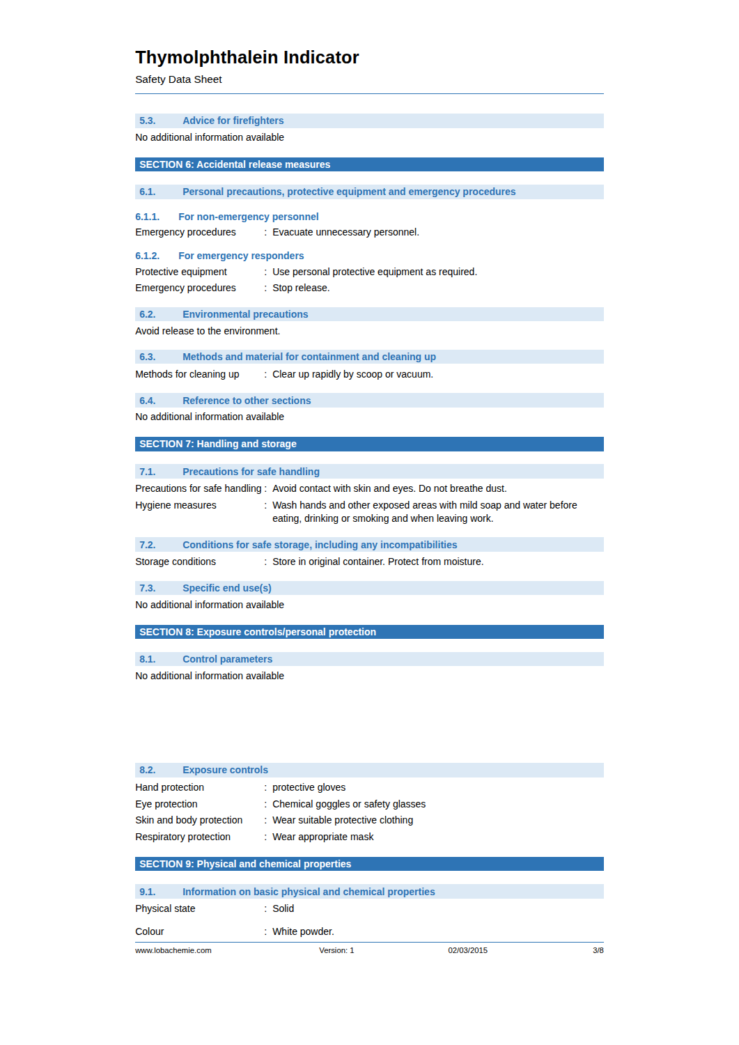Thymolphthalein Indicator
Safety Data Sheet
5.3. Advice for firefighters
No additional information available
SECTION 6: Accidental release measures
6.1. Personal precautions, protective equipment and emergency procedures
6.1.1. For non-emergency personnel
Emergency procedures: Evacuate unnecessary personnel.
6.1.2. For emergency responders
Protective equipment: Use personal protective equipment as required.
Emergency procedures: Stop release.
6.2. Environmental precautions
Avoid release to the environment.
6.3. Methods and material for containment and cleaning up
Methods for cleaning up: Clear up rapidly by scoop or vacuum.
6.4. Reference to other sections
No additional information available
SECTION 7: Handling and storage
7.1. Precautions for safe handling
Precautions for safe handling: Avoid contact with skin and eyes. Do not breathe dust.
Hygiene measures: Wash hands and other exposed areas with mild soap and water before eating, drinking or smoking and when leaving work.
7.2. Conditions for safe storage, including any incompatibilities
Storage conditions: Store in original container. Protect from moisture.
7.3. Specific end use(s)
No additional information available
SECTION 8: Exposure controls/personal protection
8.1. Control parameters
No additional information available
8.2. Exposure controls
Hand protection: protective gloves
Eye protection: Chemical goggles or safety glasses
Skin and body protection: Wear suitable protective clothing
Respiratory protection: Wear appropriate mask
SECTION 9: Physical and chemical properties
9.1. Information on basic physical and chemical properties
Physical state: Solid
Colour: White powder.
www.lobachemie.com
Version: 1
02/03/2015
3/8